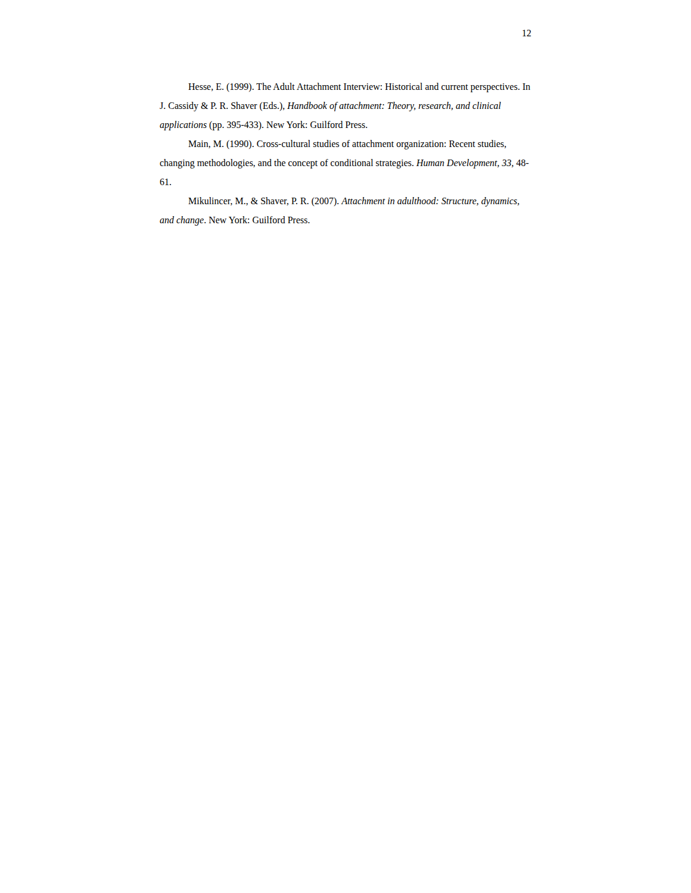12
Hesse, E. (1999). The Adult Attachment Interview: Historical and current perspectives. In J. Cassidy & P. R. Shaver (Eds.), Handbook of attachment: Theory, research, and clinical applications (pp. 395-433). New York: Guilford Press.
Main, M. (1990). Cross-cultural studies of attachment organization: Recent studies, changing methodologies, and the concept of conditional strategies. Human Development, 33, 48-61.
Mikulincer, M., & Shaver, P. R. (2007). Attachment in adulthood: Structure, dynamics, and change. New York: Guilford Press.